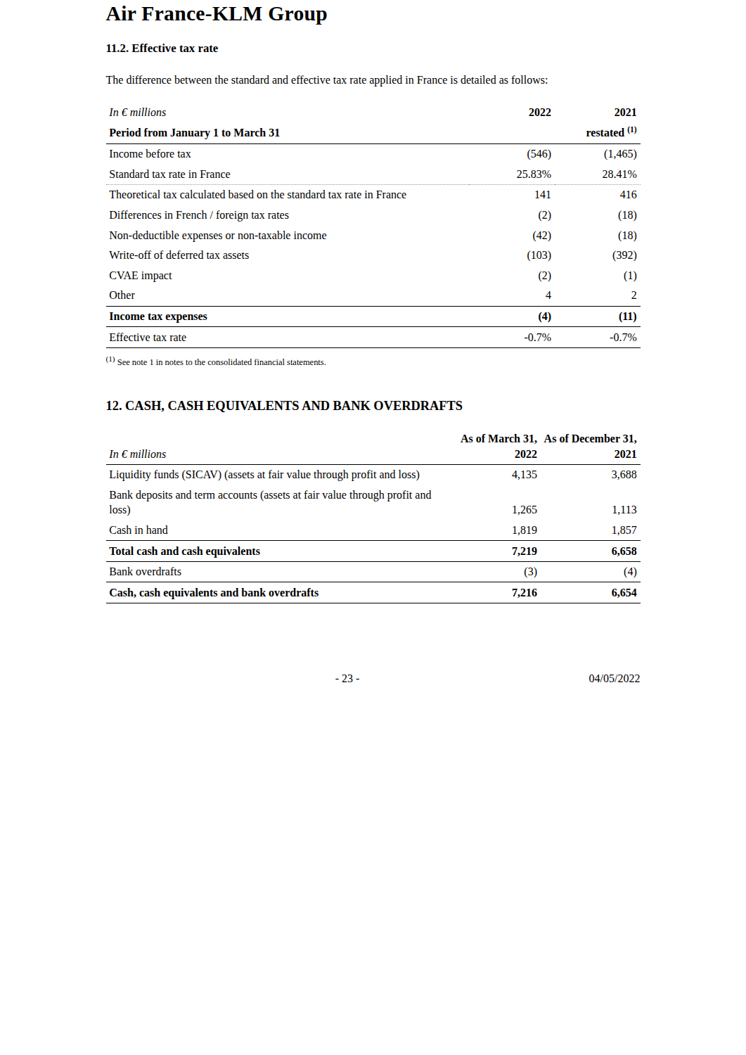Air France-KLM Group
11.2. Effective tax rate
The difference between the standard and effective tax rate applied in France is detailed as follows:
| In € millions | 2022 | 2021 |
| --- | --- | --- |
| Period from January 1 to March 31 | | restated (1) |
| Income before tax | (546) | (1,465) |
| Standard tax rate in France | 25.83% | 28.41% |
| Theoretical tax calculated based on the standard tax rate in France | 141 | 416 |
| Differences in French / foreign tax rates | (2) | (18) |
| Non-deductible expenses or non-taxable income | (42) | (18) |
| Write-off of deferred tax assets | (103) | (392) |
| CVAE impact | (2) | (1) |
| Other | 4 | 2 |
| Income tax expenses | (4) | (11) |
| Effective tax rate | -0.7% | -0.7% |
(1) See note 1 in notes to the consolidated financial statements.
12. CASH, CASH EQUIVALENTS AND BANK OVERDRAFTS
| In € millions | As of March 31, 2022 | As of December 31, 2021 |
| --- | --- | --- |
| Liquidity funds (SICAV) (assets at fair value through profit and loss) | 4,135 | 3,688 |
| Bank deposits and term accounts (assets at fair value through profit and loss) | 1,265 | 1,113 |
| Cash in hand | 1,819 | 1,857 |
| Total cash and cash equivalents | 7,219 | 6,658 |
| Bank overdrafts | (3) | (4) |
| Cash, cash equivalents and bank overdrafts | 7,216 | 6,654 |
- 23 - 04/05/2022